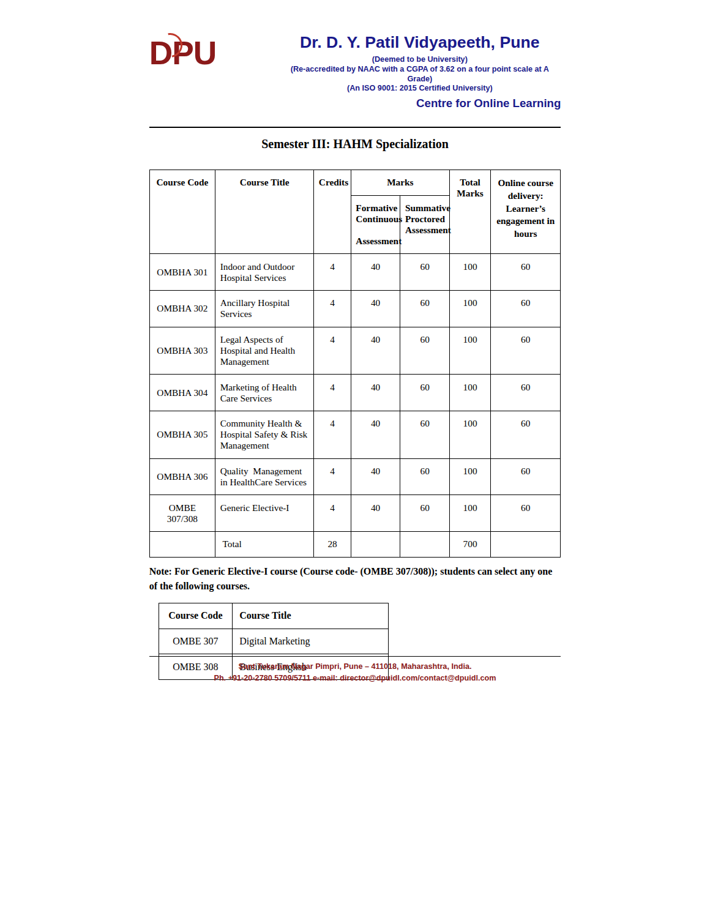D PU
Dr. D. Y. Patil Vidyapeeth, Pune
(Deemed to be University)
(Re-accredited by NAAC with a CGPA of 3.62 on a four point scale at A Grade)
(An ISO 9001: 2015 Certified University)
Centre for Online Learning
Semester III: HAHM Specialization
| Course Code | Course Title | Credits | Marks | Total Marks | Online course delivery: Learner’s engagement in hours |
| --- | --- | --- | --- | --- | --- |
| Formative Continuous Assessment | Summative Proctored Assessment |
| OMBHA 301 | Indoor and Outdoor Hospital Services | 4 | 40 | 60 | 100 | 60 |
| OMBHA 302 | Ancillary Hospital Services | 4 | 40 | 60 | 100 | 60 |
| OMBHA 303 | Legal Aspects of Hospital and Health Management | 4 | 40 | 60 | 100 | 60 |
| OMBHA 304 | Marketing of Health Care Services | 4 | 40 | 60 | 100 | 60 |
| OMBHA 305 | Community Health & Hospital Safety & Risk Management | 4 | 40 | 60 | 100 | 60 |
| OMBHA 306 | Quality Management in HealthCare Services | 4 | 40 | 60 | 100 | 60 |
| OMBE 307/308 | Generic Elective-I | 4 | 40 | 60 | 100 | 60 |
| | Total | 28 | | | 700 | |
Note: For Generic Elective-I course (Course code- (OMBE 307/308)); students can select any one of the following courses.
| Course Code | Course Title |
| --- | --- |
| OMBE 307 | Digital Marketing |
| OMBE 308 | Business English |
Sant Tukaram Nagar Pimpri, Pune – 411018, Maharashtra, India.
Ph. +91-20-2780 5709/5711 e-mail: director@dpuidl.com/contact@dpuidl.com